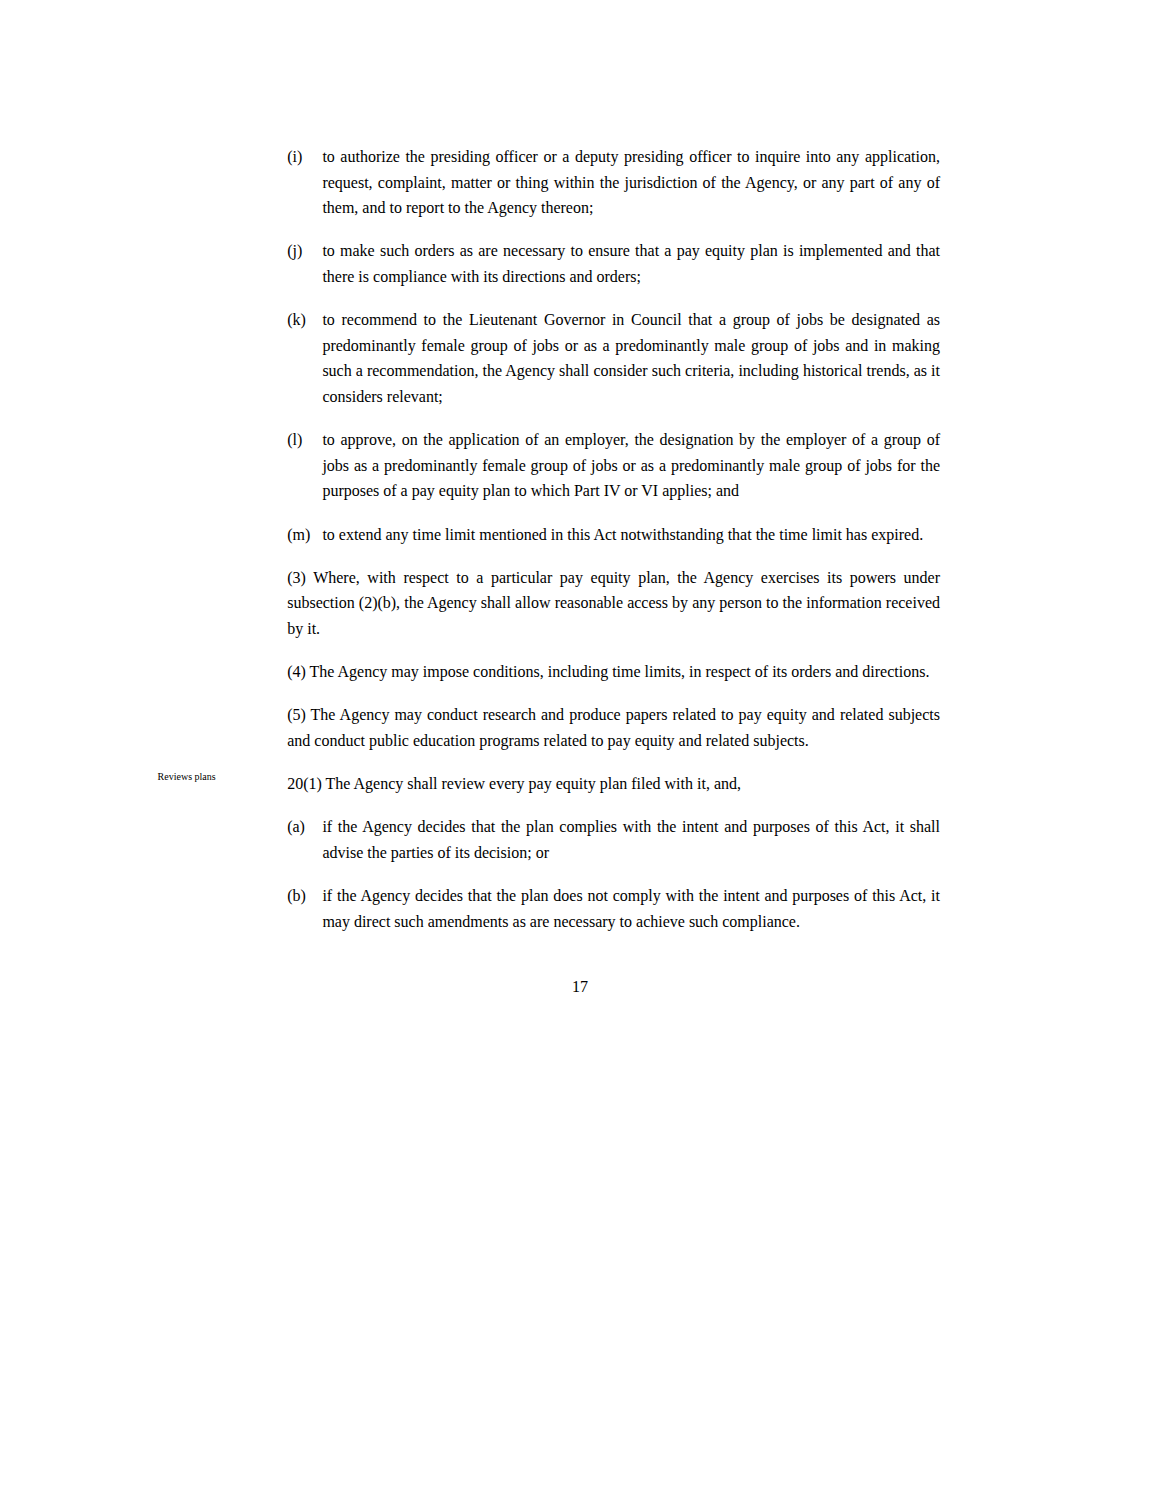(i) to authorize the presiding officer or a deputy presiding officer to inquire into any application, request, complaint, matter or thing within the jurisdiction of the Agency, or any part of any of them, and to report to the Agency thereon;
(j) to make such orders as are necessary to ensure that a pay equity plan is implemented and that there is compliance with its directions and orders;
(k) to recommend to the Lieutenant Governor in Council that a group of jobs be designated as predominantly female group of jobs or as a predominantly male group of jobs and in making such a recommendation, the Agency shall consider such criteria, including historical trends, as it considers relevant;
(l) to approve, on the application of an employer, the designation by the employer of a group of jobs as a predominantly female group of jobs or as a predominantly male group of jobs for the purposes of a pay equity plan to which Part IV or VI applies; and
(m) to extend any time limit mentioned in this Act notwithstanding that the time limit has expired.
(3) Where, with respect to a particular pay equity plan, the Agency exercises its powers under subsection (2)(b), the Agency shall allow reasonable access by any person to the information received by it.
(4) The Agency may impose conditions, including time limits, in respect of its orders and directions.
(5) The Agency may conduct research and produce papers related to pay equity and related subjects and conduct public education programs related to pay equity and related subjects.
Reviews plans
20(1) The Agency shall review every pay equity plan filed with it, and,
(a) if the Agency decides that the plan complies with the intent and purposes of this Act, it shall advise the parties of its decision; or
(b) if the Agency decides that the plan does not comply with the intent and purposes of this Act, it may direct such amendments as are necessary to achieve such compliance.
17